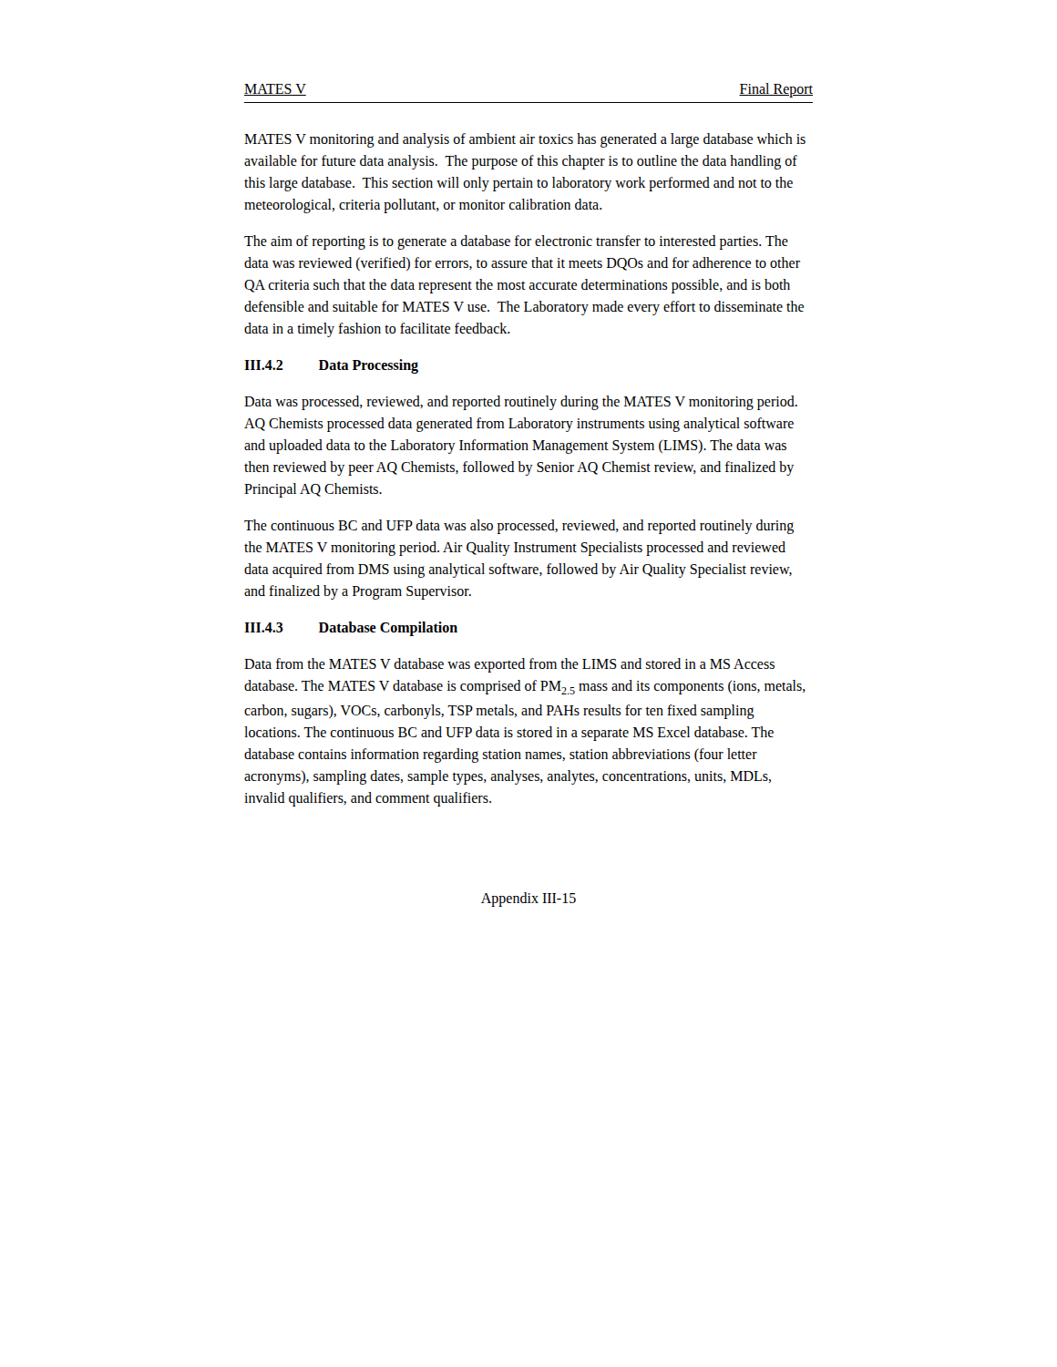MATES V Final Report
MATES V monitoring and analysis of ambient air toxics has generated a large database which is available for future data analysis. The purpose of this chapter is to outline the data handling of this large database. This section will only pertain to laboratory work performed and not to the meteorological, criteria pollutant, or monitor calibration data.
The aim of reporting is to generate a database for electronic transfer to interested parties. The data was reviewed (verified) for errors, to assure that it meets DQOs and for adherence to other QA criteria such that the data represent the most accurate determinations possible, and is both defensible and suitable for MATES V use. The Laboratory made every effort to disseminate the data in a timely fashion to facilitate feedback.
III.4.2 Data Processing
Data was processed, reviewed, and reported routinely during the MATES V monitoring period. AQ Chemists processed data generated from Laboratory instruments using analytical software and uploaded data to the Laboratory Information Management System (LIMS). The data was then reviewed by peer AQ Chemists, followed by Senior AQ Chemist review, and finalized by Principal AQ Chemists.
The continuous BC and UFP data was also processed, reviewed, and reported routinely during the MATES V monitoring period. Air Quality Instrument Specialists processed and reviewed data acquired from DMS using analytical software, followed by Air Quality Specialist review, and finalized by a Program Supervisor.
III.4.3 Database Compilation
Data from the MATES V database was exported from the LIMS and stored in a MS Access database. The MATES V database is comprised of PM2.5 mass and its components (ions, metals, carbon, sugars), VOCs, carbonyls, TSP metals, and PAHs results for ten fixed sampling locations. The continuous BC and UFP data is stored in a separate MS Excel database. The database contains information regarding station names, station abbreviations (four letter acronyms), sampling dates, sample types, analyses, analytes, concentrations, units, MDLs, invalid qualifiers, and comment qualifiers.
Appendix III-15